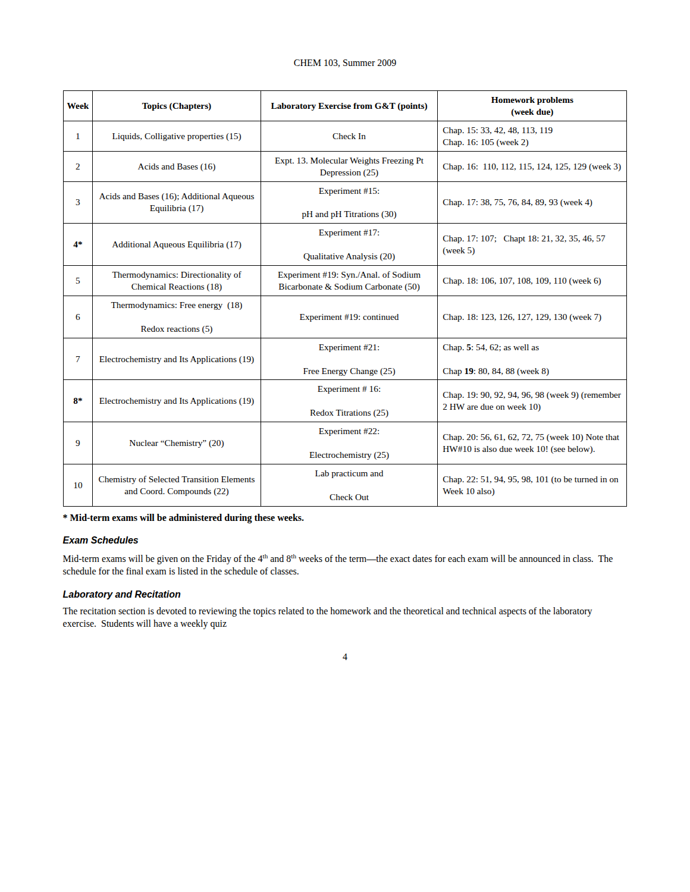CHEM 103, Summer 2009
| Week | Topics (Chapters) | Laboratory Exercise from G&T (points) | Homework problems (week due) |
| --- | --- | --- | --- |
| 1 | Liquids, Colligative properties (15) | Check In | Chap. 15: 33, 42, 48, 113, 119 Chap. 16: 105 (week 2) |
| 2 | Acids and Bases (16) | Expt. 13. Molecular Weights Freezing Pt Depression (25) | Chap. 16: 110, 112, 115, 124, 125, 129 (week 3) |
| 3 | Acids and Bases (16); Additional Aqueous Equilibria (17) | Experiment #15: pH and pH Titrations (30) | Chap. 17: 38, 75, 76, 84, 89, 93 (week 4) |
| 4* | Additional Aqueous Equilibria (17) | Experiment #17: Qualitative Analysis (20) | Chap. 17: 107; Chapt 18: 21, 32, 35, 46, 57 (week 5) |
| 5 | Thermodynamics: Directionality of Chemical Reactions (18) | Experiment #19: Syn./Anal. of Sodium Bicarbonate & Sodium Carbonate (50) | Chap. 18: 106, 107, 108, 109, 110 (week 6) |
| 6 | Thermodynamics: Free energy (18) Redox reactions (5) | Experiment #19: continued | Chap. 18: 123, 126, 127, 129, 130 (week 7) |
| 7 | Electrochemistry and Its Applications (19) | Experiment #21: Free Energy Change (25) | Chap. 5 : 54, 62; as well as Chap 19 : 80, 84, 88 (week 8) |
| 8* | Electrochemistry and Its Applications (19) | Experiment # 16: Redox Titrations (25) | Chap. 19: 90, 92, 94, 96, 98 (week 9) (remember 2 HW are due on week 10) |
| 9 | Nuclear “Chemistry” (20) | Experiment #22: Electrochemistry (25) | Chap. 20: 56, 61, 62, 72, 75 (week 10) Note that HW#10 is also due week 10! (see below). |
| 10 | Chemistry of Selected Transition Elements and Coord. Compounds (22) | Lab practicum and Check Out | Chap. 22: 51, 94, 95, 98, 101 (to be turned in on Week 10 also) |
* Mid-term exams will be administered during these weeks.
Exam Schedules
Mid-term exams will be given on the Friday of the 4th and 8th weeks of the term—the exact dates for each exam will be announced in class. The schedule for the final exam is listed in the schedule of classes.
Laboratory and Recitation
The recitation section is devoted to reviewing the topics related to the homework and the theoretical and technical aspects of the laboratory exercise. Students will have a weekly quiz
4